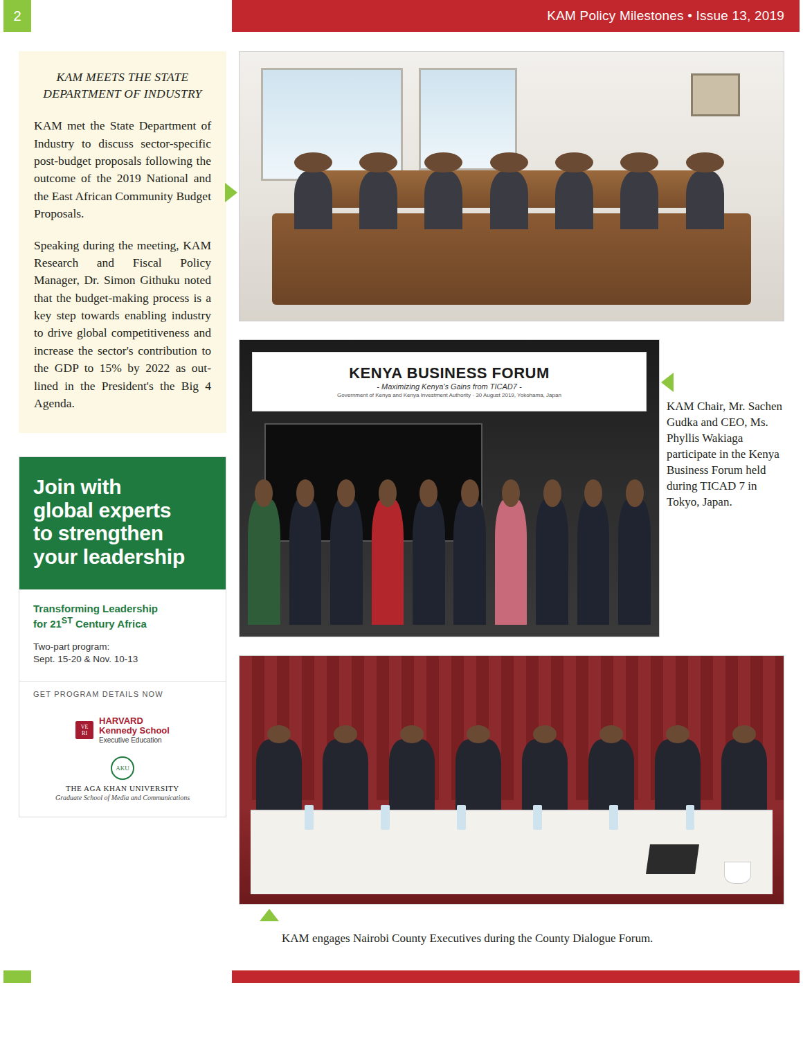2
KAM Policy Milestones • Issue 13, 2019
KAM MEETS THE STATE DEPARTMENT OF INDUSTRY
KAM met the State Department of Industry to discuss sector-specific post-budget proposals following the outcome of the 2019 National and the East African Community Budget Proposals.
Speaking during the meeting, KAM Research and Fiscal Policy Manager, Dr. Simon Githuku noted that the budget-making process is a key step towards enabling industry to drive global competitiveness and increase the sector's contribution to the GDP to 15% by 2022 as outlined in the President's the Big 4 Agenda.
Join with
global experts
to strengthen
your leadership
Transforming Leadership
for 21ST Century Africa
Two-part program:
Sept. 15-20 & Nov. 10-13
Get Program Details Now
VE
RI
HARVARD
Kennedy School
Executive Education
AKU
The Aga Khan University
Graduate School of Media and Communications
KENYA BUSINESS FORUM
- Maximizing Kenya's Gains from TICAD7 -
Government of Kenya and Kenya Investment Authority · 30 August 2019, Yokohama, Japan
KAM Chair, Mr. Sachen Gudka and CEO, Ms. Phyllis Wakiaga participate in the Kenya Business Forum held during TICAD 7 in Tokyo, Japan.
KAM engages Nairobi County Executives during the County Dialogue Forum.